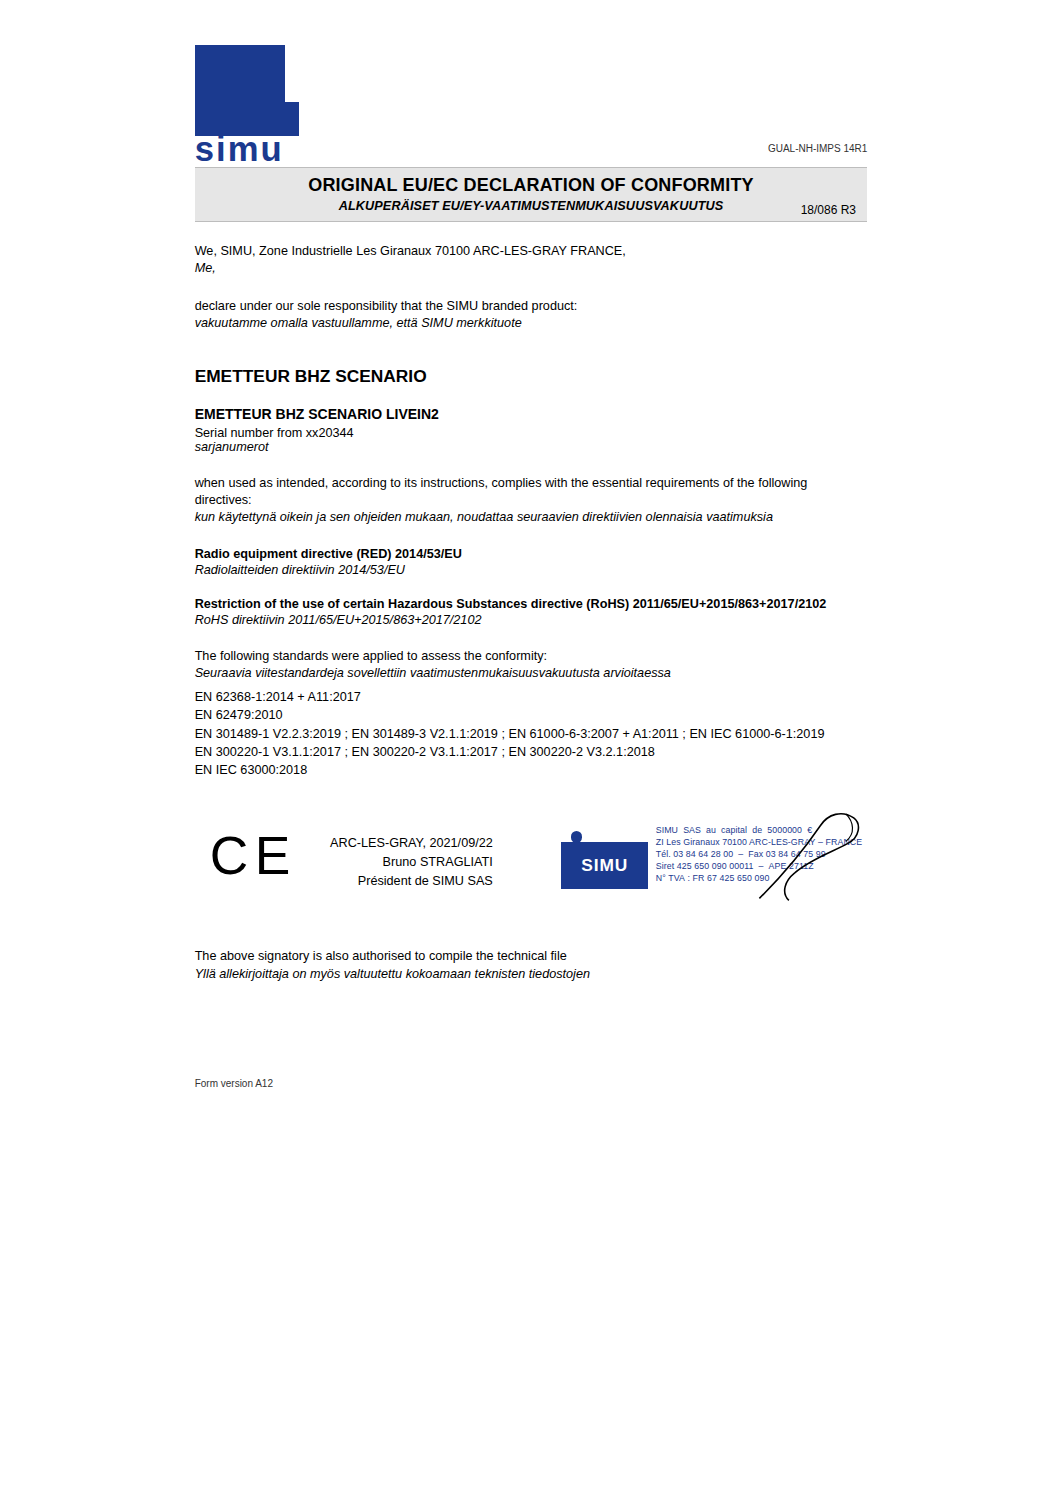simu
GUAL-NH-IMPS 14R1
ORIGINAL EU/EC DECLARATION OF CONFORMITY
ALKUPERÄISET EU/EY-VAATIMUSTENMUKAISUUSVAKUUTUS
18/086 R3
We, SIMU, Zone Industrielle Les Giranaux 70100 ARC-LES-GRAY FRANCE,
Me,
declare under our sole responsibility that the SIMU branded product:
vakuutamme omalla vastuullamme, että SIMU merkkituote
EMETTEUR BHZ SCENARIO
EMETTEUR BHZ SCENARIO LIVEIN2
Serial number from xx20344
sarjanumerot
when used as intended, according to its instructions, complies with the essential requirements of the following directives:
kun käytettynä oikein ja sen ohjeiden mukaan, noudattaa seuraavien direktiivien olennaisia vaatimuksia
Radio equipment directive (RED) 2014/53/EU
Radiolaitteiden direktiivin 2014/53/EU
Restriction of the use of certain Hazardous Substances directive (RoHS) 2011/65/EU+2015/863+2017/2102
RoHS direktiivin 2011/65/EU+2015/863+2017/2102
The following standards were applied to assess the conformity:
Seuraavia viitestandardeja sovellettiin vaatimustenmukaisuusvakuutusta arvioitaessa
EN 62368‑1:2014 + A11:2017
EN 62479:2010
EN 301489‑1 V2.2.3:2019 ; EN 301489‑3 V2.1.1:2019 ; EN 61000‑6‑3:2007 + A1:2011 ; EN IEC 61000‑6‑1:2019
EN 300220‑1 V3.1.1:2017 ; EN 300220‑2 V3.1.1:2017 ; EN 300220‑2 V3.2.1:2018
EN IEC 63000:2018
C E
ARC-LES-GRAY, 2021/09/22
Bruno STRAGLIATI
Président de SIMU SAS
SIMU SAS au capital de 5000000 €
ZI Les Giranaux 70100 ARC-LES-GRAY – FRANCE
Tél. 03 84 64 28 00 – Fax 03 84 64 75 99
Siret 425 650 090 00011 – APE 2711Z
N° TVA : FR 67 425 650 090
SIMU
The above signatory is also authorised to compile the technical file
Yllä allekirjoittaja on myös valtuutettu kokoamaan teknisten tiedostojen
Form version A12